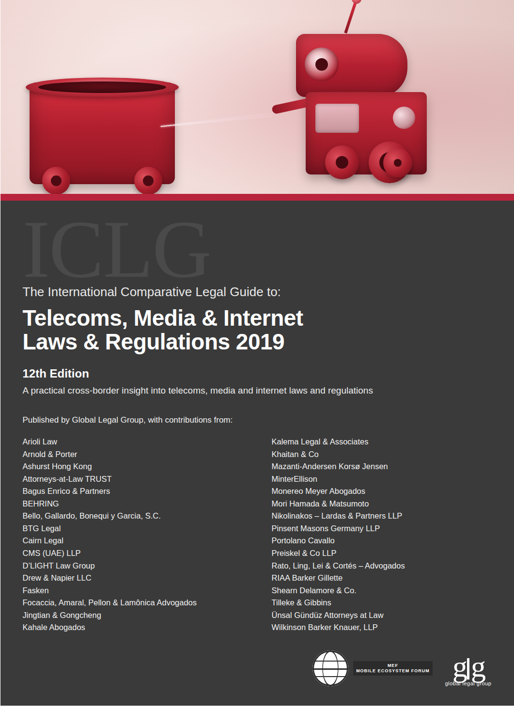ICLG
The International Comparative Legal Guide to:
Telecoms, Media & Internet
Laws & Regulations 2019
12th Edition
A practical cross-border insight into telecoms, media and internet laws and regulations
Published by Global Legal Group, with contributions from:
Arioli Law
Arnold & Porter
Ashurst Hong Kong
Attorneys-at-Law TRUST
Bagus Enrico & Partners
BEHRING
Bello, Gallardo, Bonequi y Garcia, S.C.
BTG Legal
Cairn Legal
CMS (UAE) LLP
D’LIGHT Law Group
Drew & Napier LLC
Fasken
Focaccia, Amaral, Pellon & Lamônica Advogados
Jingtian & Gongcheng
Kahale Abogados
Kalema Legal & Associates
Khaitan & Co
Mazanti-Andersen Korsø Jensen
MinterEllison
Monereo Meyer Abogados
Mori Hamada & Matsumoto
Nikolinakos – Lardas & Partners LLP
Pinsent Masons Germany LLP
Portolano Cavallo
Preiskel & Co LLP
Rato, Ling, Lei & Cortés – Advogados
RIAA Barker Gillette
Shearn Delamore & Co.
Tilleke & Gibbins
Ünsal Gündüz Attorneys at Law
Wilkinson Barker Knauer, LLP
MEF
MOBILE ECOSYSTEM FORUM
g g
global legal group